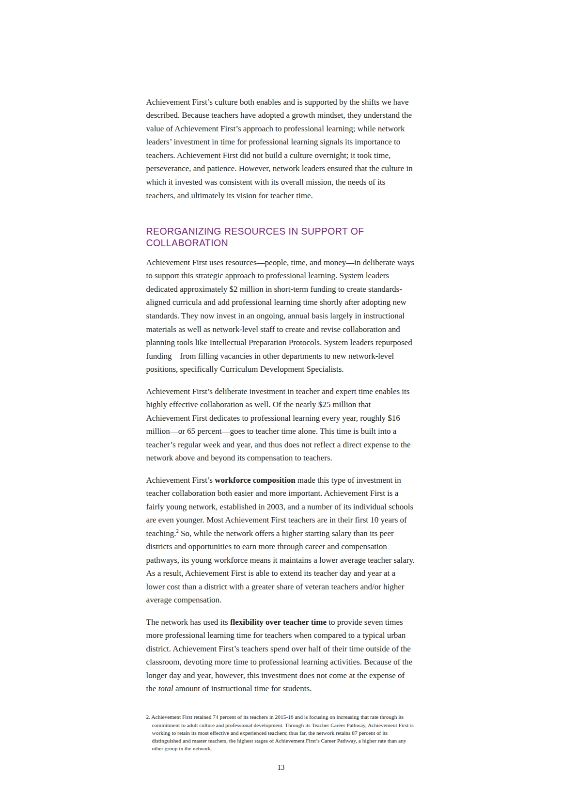Achievement First’s culture both enables and is supported by the shifts we have described. Because teachers have adopted a growth mindset, they understand the value of Achievement First’s approach to professional learning; while network leaders’ investment in time for professional learning signals its importance to teachers. Achievement First did not build a culture overnight; it took time, perseverance, and patience. However, network leaders ensured that the culture in which it invested was consistent with its overall mission, the needs of its teachers, and ultimately its vision for teacher time.
Reorganizing Resources in Support of Collaboration
Achievement First uses resources—people, time, and money—in deliberate ways to support this strategic approach to professional learning. System leaders dedicated approximately $2 million in short-term funding to create standards-aligned curricula and add professional learning time shortly after adopting new standards. They now invest in an ongoing, annual basis largely in instructional materials as well as network-level staff to create and revise collaboration and planning tools like Intellectual Preparation Protocols. System leaders repurposed funding—from filling vacancies in other departments to new network-level positions, specifically Curriculum Development Specialists.
Achievement First’s deliberate investment in teacher and expert time enables its highly effective collaboration as well. Of the nearly $25 million that Achievement First dedicates to professional learning every year, roughly $16 million—or 65 percent—goes to teacher time alone. This time is built into a teacher’s regular week and year, and thus does not reflect a direct expense to the network above and beyond its compensation to teachers.
Achievement First’s workforce composition made this type of investment in teacher collaboration both easier and more important. Achievement First is a fairly young network, established in 2003, and a number of its individual schools are even younger. Most Achievement First teachers are in their first 10 years of teaching.2 So, while the network offers a higher starting salary than its peer districts and opportunities to earn more through career and compensation pathways, its young workforce means it maintains a lower average teacher salary. As a result, Achievement First is able to extend its teacher day and year at a lower cost than a district with a greater share of veteran teachers and/or higher average compensation.
The network has used its flexibility over teacher time to provide seven times more professional learning time for teachers when compared to a typical urban district. Achievement First’s teachers spend over half of their time outside of the classroom, devoting more time to professional learning activities. Because of the longer day and year, however, this investment does not come at the expense of the total amount of instructional time for students.
2. Achievement First retained 74 percent of its teachers in 2015-16 and is focusing on increasing that rate through its commitment to adult culture and professional development. Through its Teacher Career Pathway, Achievement First is working to retain its most effective and experienced teachers; thus far, the network retains 87 percent of its distinguished and master teachers, the highest stages of Achievement First’s Career Pathway, a higher rate than any other group in the network.
13